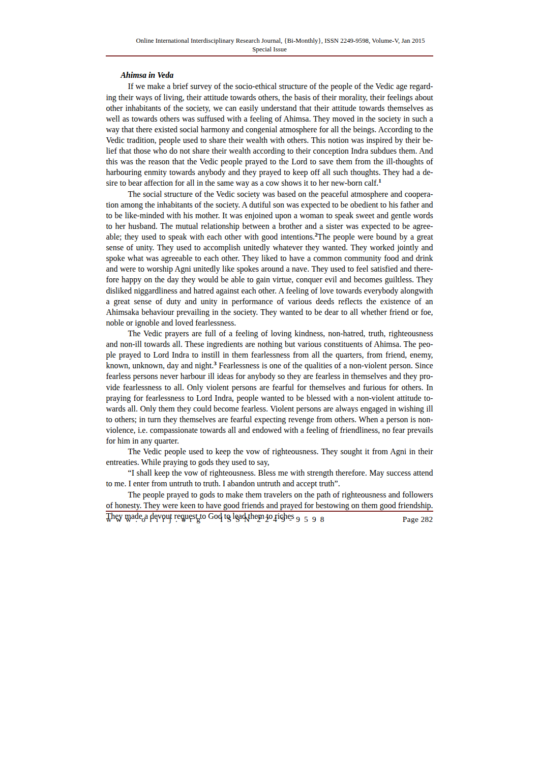Online International Interdisciplinary Research Journal, {Bi-Monthly}, ISSN 2249-9598, Volume-V, Jan 2015 Special Issue
Ahimsa in Veda
If we make a brief survey of the socio-ethical structure of the people of the Vedic age regarding their ways of living, their attitude towards others, the basis of their morality, their feelings about other inhabitants of the society, we can easily understand that their attitude towards themselves as well as towards others was suffused with a feeling of Ahimsa. They moved in the society in such a way that there existed social harmony and congenial atmosphere for all the beings. According to the Vedic tradition, people used to share their wealth with others. This notion was inspired by their belief that those who do not share their wealth according to their conception Indra subdues them. And this was the reason that the Vedic people prayed to the Lord to save them from the ill-thoughts of harbouring enmity towards anybody and they prayed to keep off all such thoughts. They had a desire to bear affection for all in the same way as a cow shows it to her new-born calf.1
The social structure of the Vedic society was based on the peaceful atmosphere and cooperation among the inhabitants of the society. A dutiful son was expected to be obedient to his father and to be like-minded with his mother. It was enjoined upon a woman to speak sweet and gentle words to her husband. The mutual relationship between a brother and a sister was expected to be agreeable; they used to speak with each other with good intentions.2The people were bound by a great sense of unity. They used to accomplish unitedly whatever they wanted. They worked jointly and spoke what was agreeable to each other. They liked to have a common community food and drink and were to worship Agni unitedly like spokes around a nave. They used to feel satisfied and therefore happy on the day they would be able to gain virtue, conquer evil and becomes guiltless. They disliked niggardliness and hatred against each other. A feeling of love towards everybody alongwith a great sense of duty and unity in performance of various deeds reflects the existence of an Ahimsaka behaviour prevailing in the society. They wanted to be dear to all whether friend or foe, noble or ignoble and loved fearlessness.
The Vedic prayers are full of a feeling of loving kindness, non-hatred, truth, righteousness and non-ill towards all. These ingredients are nothing but various constituents of Ahimsa. The people prayed to Lord Indra to instill in them fearlessness from all the quarters, from friend, enemy, known, unknown, day and night.3 Fearlessness is one of the qualities of a non-violent person. Since fearless persons never harbour ill ideas for anybody so they are fearless in themselves and they provide fearlessness to all. Only violent persons are fearful for themselves and furious for others. In praying for fearlessness to Lord Indra, people wanted to be blessed with a non-violent attitude towards all. Only them they could become fearless. Violent persons are always engaged in wishing ill to others; in turn they themselves are fearful expecting revenge from others. When a person is non-violence, i.e. compassionate towards all and endowed with a feeling of friendliness, no fear prevails for him in any quarter.
The Vedic people used to keep the vow of righteousness. They sought it from Agni in their entreaties. While praying to gods they used to say,
“I shall keep the vow of righteousness. Bless me with strength therefore. May success attend to me. I enter from untruth to truth. I abandon untruth and accept truth”.
The people prayed to gods to make them travelers on the path of righteousness and followers of honesty. They were keen to have good friends and prayed for bestowing on them good friendship. They made a devout request to God to lead them to riches
w w w . o i i r j . o r g I S S N 2 2 4 9 - 9 5 9 8 Page 282